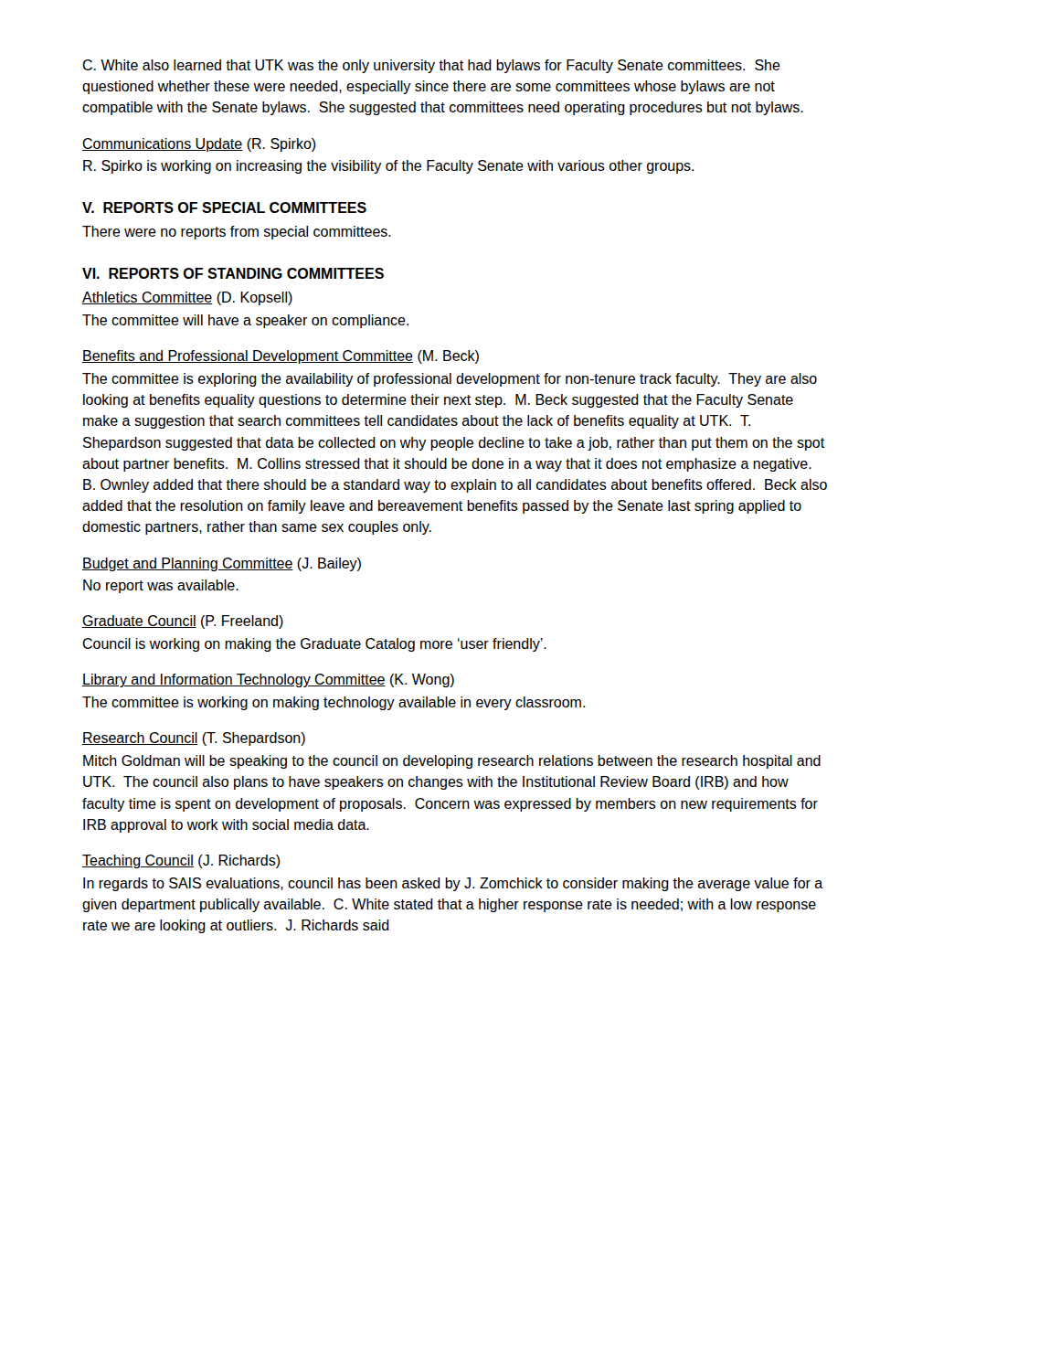C. White also learned that UTK was the only university that had bylaws for Faculty Senate committees. She questioned whether these were needed, especially since there are some committees whose bylaws are not compatible with the Senate bylaws. She suggested that committees need operating procedures but not bylaws.
Communications Update (R. Spirko)
R. Spirko is working on increasing the visibility of the Faculty Senate with various other groups.
V. REPORTS OF SPECIAL COMMITTEES
There were no reports from special committees.
VI. REPORTS OF STANDING COMMITTEES
Athletics Committee (D. Kopsell)
The committee will have a speaker on compliance.
Benefits and Professional Development Committee (M. Beck)
The committee is exploring the availability of professional development for non-tenure track faculty. They are also looking at benefits equality questions to determine their next step. M. Beck suggested that the Faculty Senate make a suggestion that search committees tell candidates about the lack of benefits equality at UTK. T. Shepardson suggested that data be collected on why people decline to take a job, rather than put them on the spot about partner benefits. M. Collins stressed that it should be done in a way that it does not emphasize a negative. B. Ownley added that there should be a standard way to explain to all candidates about benefits offered. Beck also added that the resolution on family leave and bereavement benefits passed by the Senate last spring applied to domestic partners, rather than same sex couples only.
Budget and Planning Committee (J. Bailey)
No report was available.
Graduate Council (P. Freeland)
Council is working on making the Graduate Catalog more ‘user friendly’.
Library and Information Technology Committee (K. Wong)
The committee is working on making technology available in every classroom.
Research Council (T. Shepardson)
Mitch Goldman will be speaking to the council on developing research relations between the research hospital and UTK. The council also plans to have speakers on changes with the Institutional Review Board (IRB) and how faculty time is spent on development of proposals. Concern was expressed by members on new requirements for IRB approval to work with social media data.
Teaching Council (J. Richards)
In regards to SAIS evaluations, council has been asked by J. Zomchick to consider making the average value for a given department publically available. C. White stated that a higher response rate is needed; with a low response rate we are looking at outliers. J. Richards said